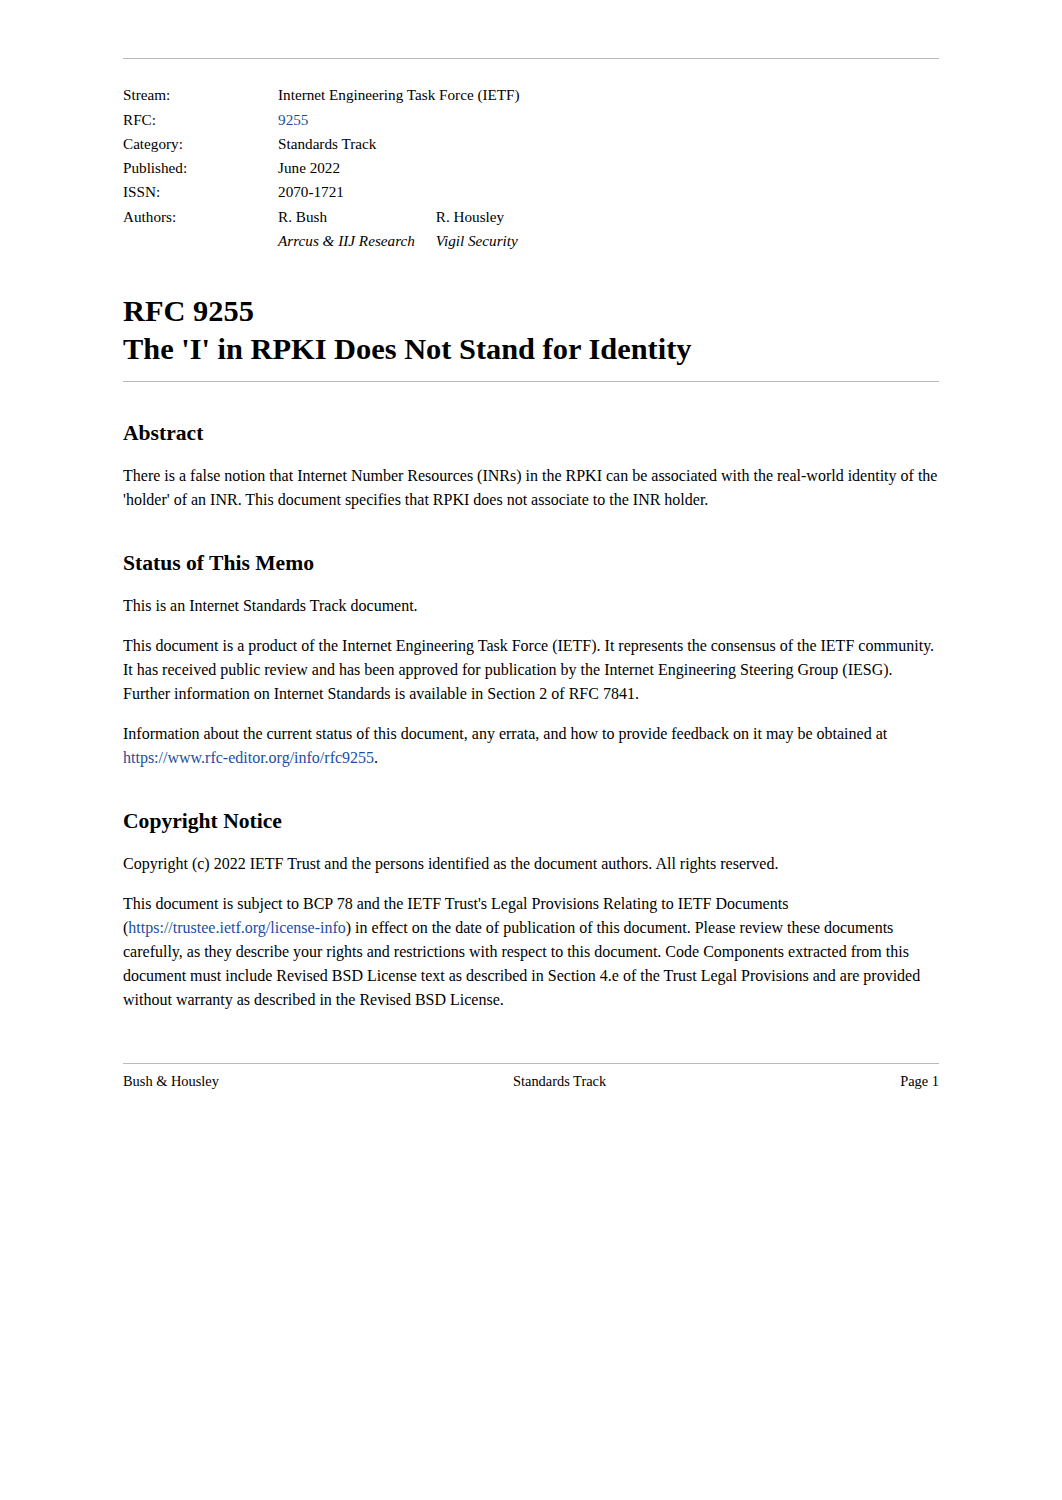| Stream: | Internet Engineering Task Force (IETF) |
| RFC: | 9255 |
| Category: | Standards Track |
| Published: | June 2022 |
| ISSN: | 2070-1721 |
| Authors: | R. Bush | R. Housley |
| | Arrcus & IIJ Research | Vigil Security |
RFC 9255The 'I' in RPKI Does Not Stand for Identity
Abstract
There is a false notion that Internet Number Resources (INRs) in the RPKI can be associated with the real-world identity of the 'holder' of an INR. This document specifies that RPKI does not associate to the INR holder.
Status of This Memo
This is an Internet Standards Track document.
This document is a product of the Internet Engineering Task Force (IETF). It represents the consensus of the IETF community. It has received public review and has been approved for publication by the Internet Engineering Steering Group (IESG). Further information on Internet Standards is available in Section 2 of RFC 7841.
Information about the current status of this document, any errata, and how to provide feedback on it may be obtained at https://www.rfc-editor.org/info/rfc9255.
Copyright Notice
Copyright (c) 2022 IETF Trust and the persons identified as the document authors. All rights reserved.
This document is subject to BCP 78 and the IETF Trust's Legal Provisions Relating to IETF Documents (https://trustee.ietf.org/license-info) in effect on the date of publication of this document. Please review these documents carefully, as they describe your rights and restrictions with respect to this document. Code Components extracted from this document must include Revised BSD License text as described in Section 4.e of the Trust Legal Provisions and are provided without warranty as described in the Revised BSD License.
Bush & Housley Standards Track Page 1